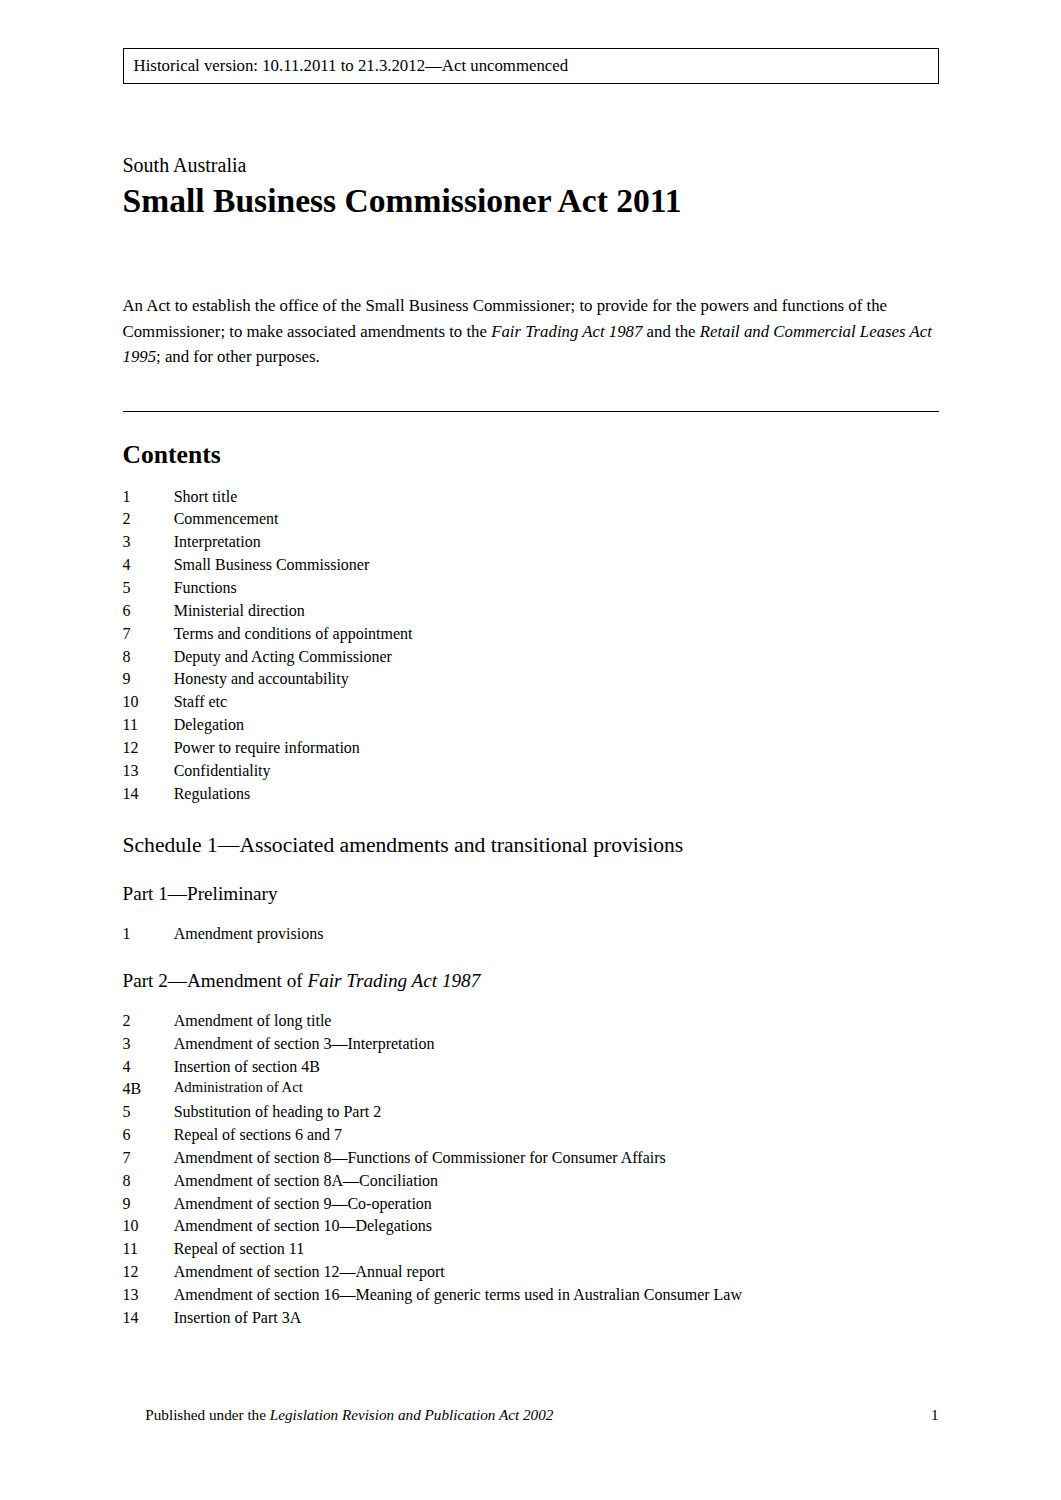Historical version: 10.11.2011 to 21.3.2012—Act uncommenced
South Australia
Small Business Commissioner Act 2011
An Act to establish the office of the Small Business Commissioner; to provide for the powers and functions of the Commissioner; to make associated amendments to the Fair Trading Act 1987 and the Retail and Commercial Leases Act 1995; and for other purposes.
Contents
| 1 | Short title |
| 2 | Commencement |
| 3 | Interpretation |
| 4 | Small Business Commissioner |
| 5 | Functions |
| 6 | Ministerial direction |
| 7 | Terms and conditions of appointment |
| 8 | Deputy and Acting Commissioner |
| 9 | Honesty and accountability |
| 10 | Staff etc |
| 11 | Delegation |
| 12 | Power to require information |
| 13 | Confidentiality |
| 14 | Regulations |
Schedule 1—Associated amendments and transitional provisions
Part 1—Preliminary
| 1 | Amendment provisions |
Part 2—Amendment of Fair Trading Act 1987
| 2 | Amendment of long title |
| 3 | Amendment of section 3—Interpretation |
| 4 | Insertion of section 4B |
| 4B | Administration of Act |
| 5 | Substitution of heading to Part 2 |
| 6 | Repeal of sections 6 and 7 |
| 7 | Amendment of section 8—Functions of Commissioner for Consumer Affairs |
| 8 | Amendment of section 8A—Conciliation |
| 9 | Amendment of section 9—Co-operation |
| 10 | Amendment of section 10—Delegations |
| 11 | Repeal of section 11 |
| 12 | Amendment of section 12—Annual report |
| 13 | Amendment of section 16—Meaning of generic terms used in Australian Consumer Law |
| 14 | Insertion of Part 3A |
Published under the Legislation Revision and Publication Act 2002
1